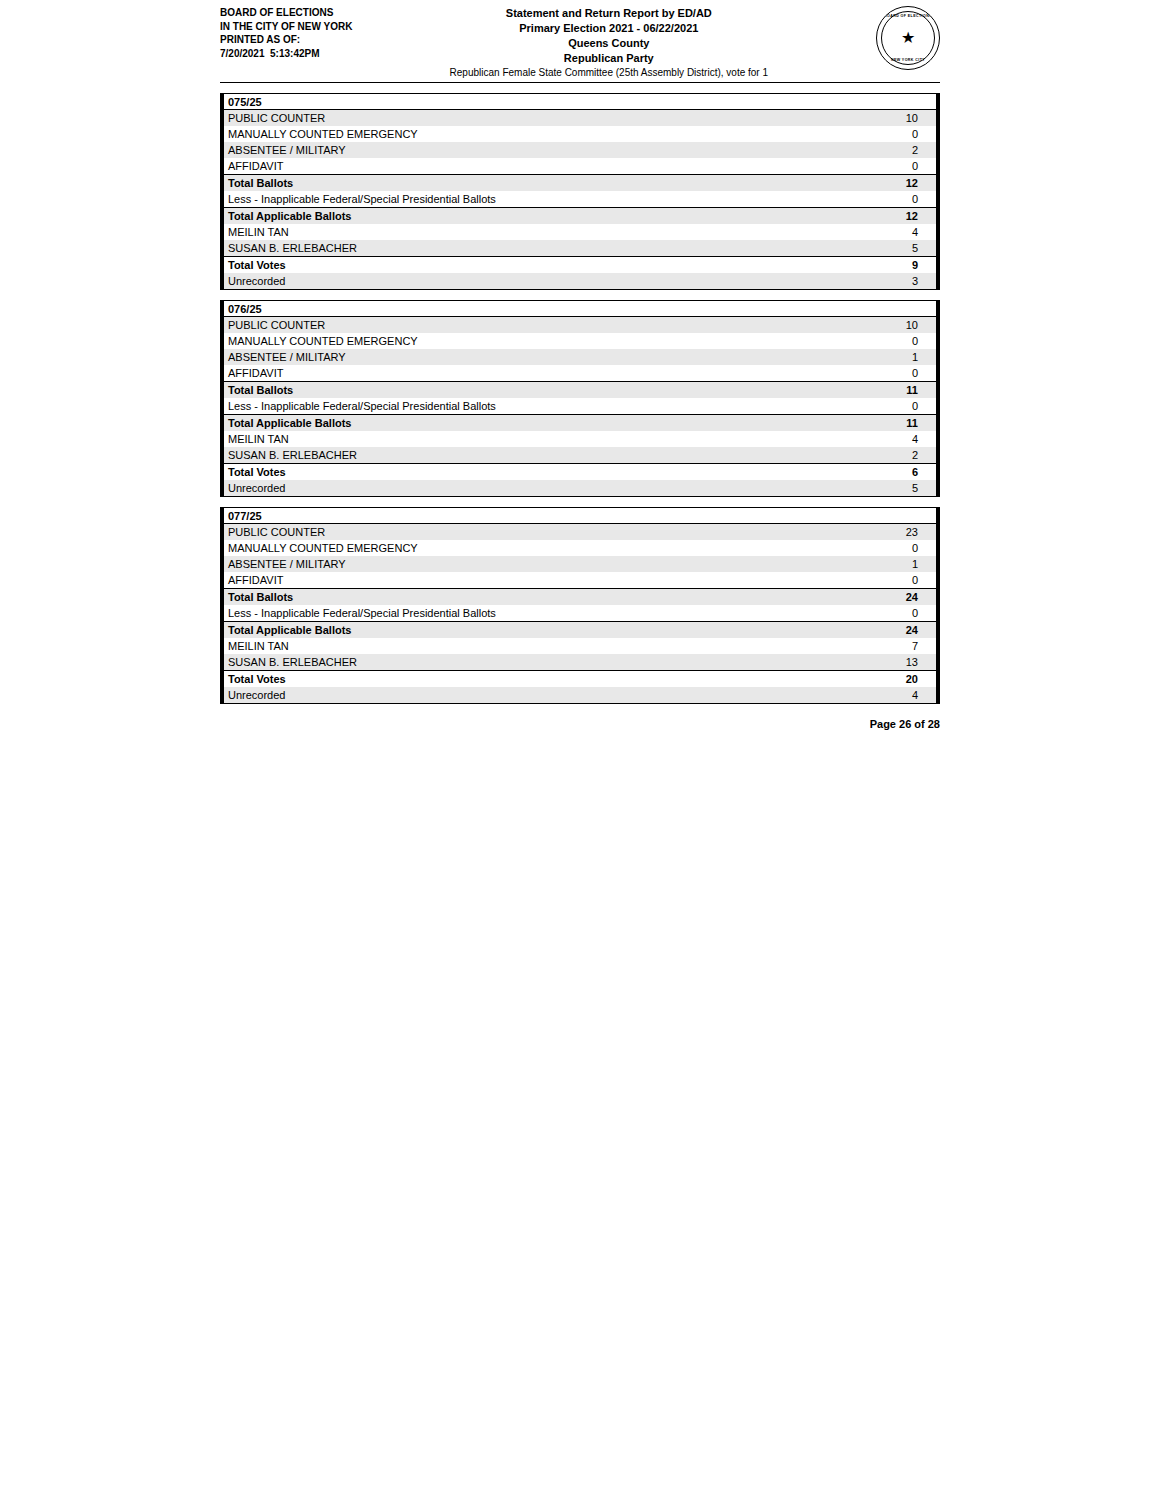BOARD OF ELECTIONS
IN THE CITY OF NEW YORK
PRINTED AS OF:
7/20/2021 5:13:42PM
Statement and Return Report by ED/AD
Primary Election 2021 - 06/22/2021
Queens County
Republican Party
Republican Female State Committee (25th Assembly District), vote for 1
BOARD OF ELECTIONS
★
NEW YORK CITY
075/25
| PUBLIC COUNTER | 10 |
| MANUALLY COUNTED EMERGENCY | 0 |
| ABSENTEE / MILITARY | 2 |
| AFFIDAVIT | 0 |
| Total Ballots | 12 |
| Less - Inapplicable Federal/Special Presidential Ballots | 0 |
| Total Applicable Ballots | 12 |
| MEILIN TAN | 4 |
| SUSAN B. ERLEBACHER | 5 |
| Total Votes | 9 |
| Unrecorded | 3 |
076/25
| PUBLIC COUNTER | 10 |
| MANUALLY COUNTED EMERGENCY | 0 |
| ABSENTEE / MILITARY | 1 |
| AFFIDAVIT | 0 |
| Total Ballots | 11 |
| Less - Inapplicable Federal/Special Presidential Ballots | 0 |
| Total Applicable Ballots | 11 |
| MEILIN TAN | 4 |
| SUSAN B. ERLEBACHER | 2 |
| Total Votes | 6 |
| Unrecorded | 5 |
077/25
| PUBLIC COUNTER | 23 |
| MANUALLY COUNTED EMERGENCY | 0 |
| ABSENTEE / MILITARY | 1 |
| AFFIDAVIT | 0 |
| Total Ballots | 24 |
| Less - Inapplicable Federal/Special Presidential Ballots | 0 |
| Total Applicable Ballots | 24 |
| MEILIN TAN | 7 |
| SUSAN B. ERLEBACHER | 13 |
| Total Votes | 20 |
| Unrecorded | 4 |
Page 26 of 28